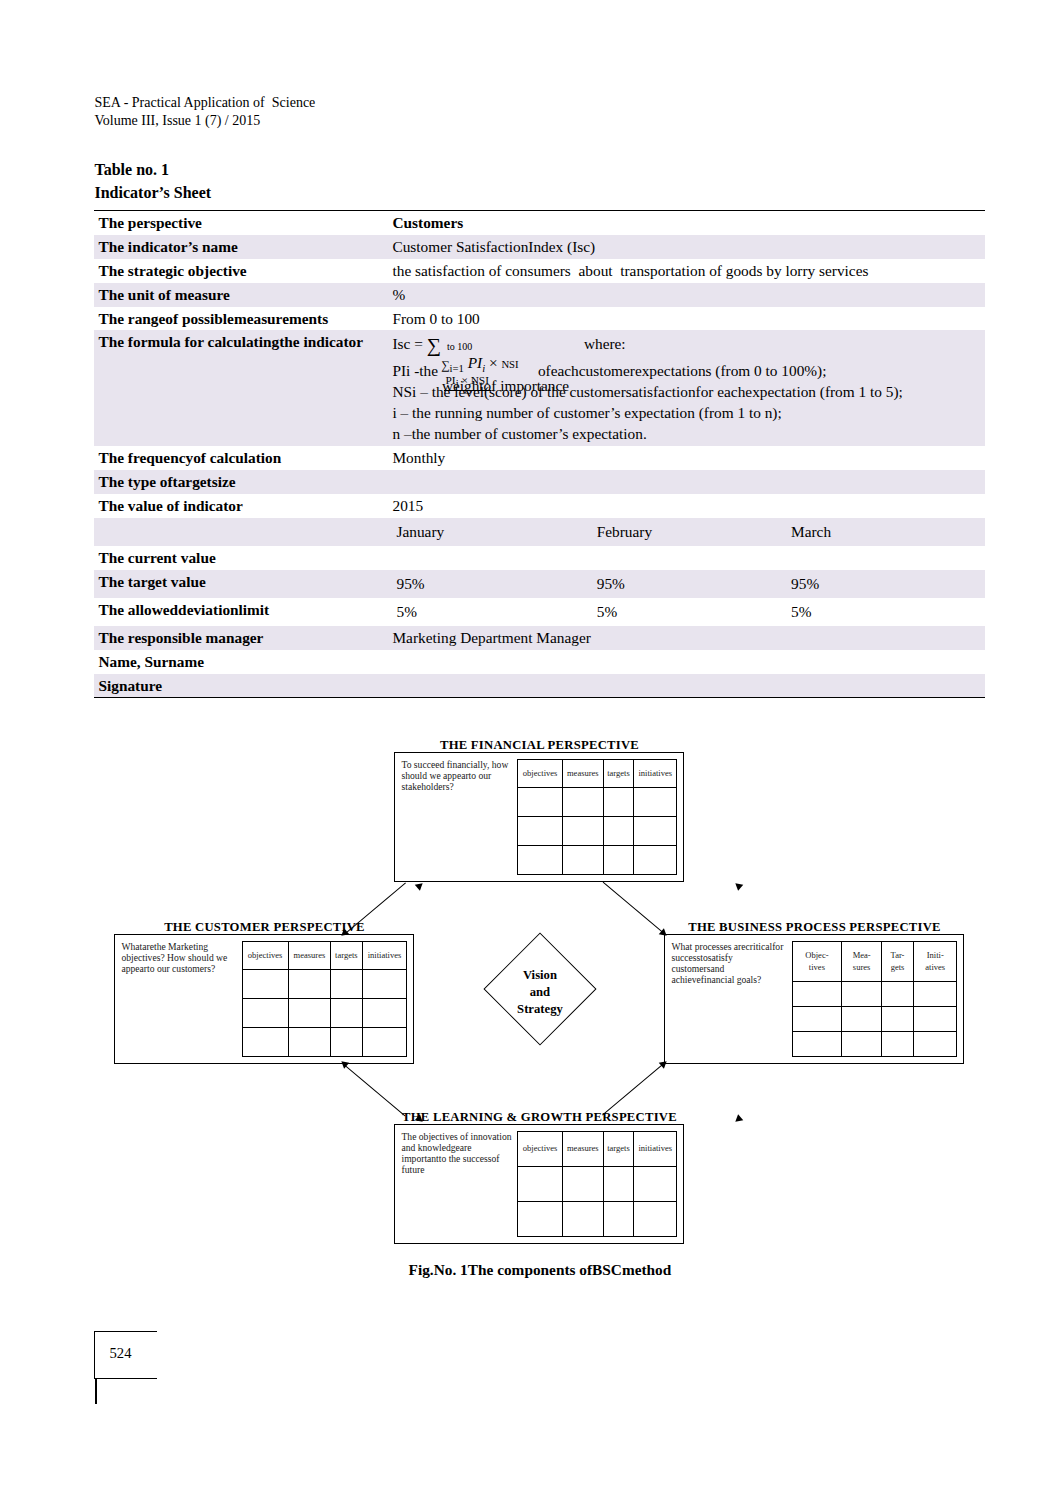SEA - Practical Application of Science
Volume III, Issue 1 (7) / 2015
Table no. 1
Indicator’s Sheet
| The perspective | Customers |
| The indicator’s name | Customer SatisfactionIndex (Isc) |
| The strategic objective | the satisfaction of consumers about transportation of goods by lorry services |
| The unit of measure | % |
| The rangeof possiblemeasurements | From 0 to 100 |
| The formula for calculatingthe indicator | Isc = ∑ to 100 ∑ i=1 PI i × NSI where: PIi -the weightof importance PI i × NSI ofeachcustomerexpectations (from 0 to 100%); NSi – the level(score) of the customersatisfactionfor eachexpectation (from 1 to 5); i – the running number of customer’s expectation (from 1 to n); n –the number of customer’s expectation. |
| The frequencyof calculation | Monthly |
| The type oftargetsize | |
| The value of indicator | 2015 |
| | / January / February / March / |
| The current value | |
| The target value | / 95% / 95% / 95% / |
| The alloweddeviationlimit | / 5% / 5% / 5% / |
| The responsible manager | Marketing Department Manager |
| Name, Surname | |
| Signature | |
THE FINANCIAL PERSPECTIVE
To succeed financially, how should we appearto our stakeholders?
| objectives | measures | targets | initiatives |
| --- | --- | --- | --- |
THE CUSTOMER PERSPECTIVE
Whatarethe Marketing objectives? How should we appearto our customers?
| objectives | measures | targets | initiatives |
| --- | --- | --- | --- |
THE BUSINESS PROCESS PERSPECTIVE
What processes arecriticalfor successtosatisfy customersand achievefinancial goals?
| Objec- tives | Mea- sures | Tar- gets | Initi- atives |
| --- | --- | --- | --- |
THE LEARNING & GROWTH PERSPECTIVE
The objectives of innovation and knowledgeare importantto the successof future
| objectives | measures | targets | initiatives |
| --- | --- | --- | --- |
Vision
and
Strategy
Fig.No. 1The components ofBSCmethod
524